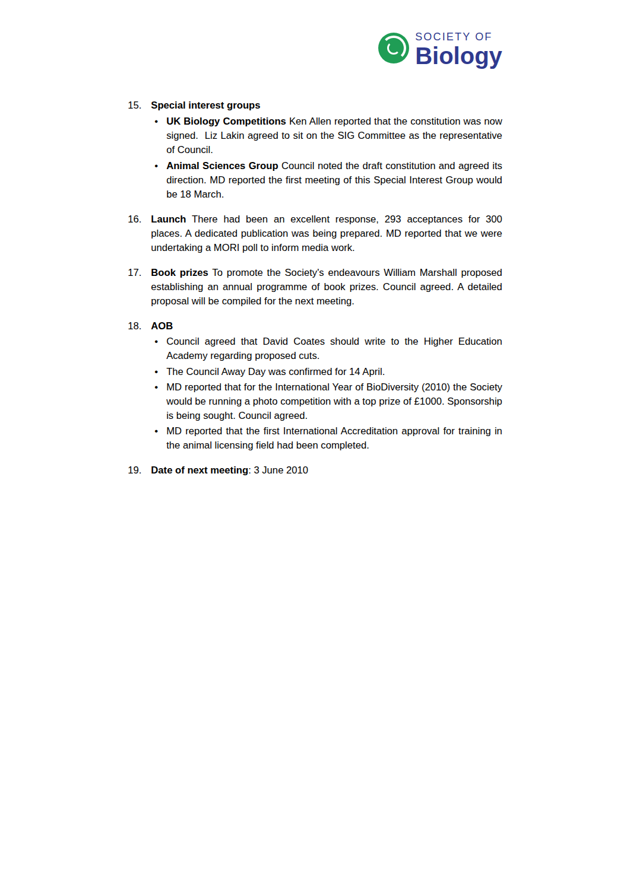Society of
Biology
Special interest groups
UK Biology Competitions Ken Allen reported that the constitution was now signed. Liz Lakin agreed to sit on the SIG Committee as the representative of Council.
Animal Sciences Group Council noted the draft constitution and agreed its direction. MD reported the first meeting of this Special Interest Group would be 18 March.
Launch There had been an excellent response, 293 acceptances for 300 places. A dedicated publication was being prepared. MD reported that we were undertaking a MORI poll to inform media work.
Book prizes To promote the Society's endeavours William Marshall proposed establishing an annual programme of book prizes. Council agreed. A detailed proposal will be compiled for the next meeting.
AOB
Council agreed that David Coates should write to the Higher Education Academy regarding proposed cuts.
The Council Away Day was confirmed for 14 April.
MD reported that for the International Year of BioDiversity (2010) the Society would be running a photo competition with a top prize of £1000. Sponsorship is being sought. Council agreed.
MD reported that the first International Accreditation approval for training in the animal licensing field had been completed.
Date of next meeting: 3 June 2010